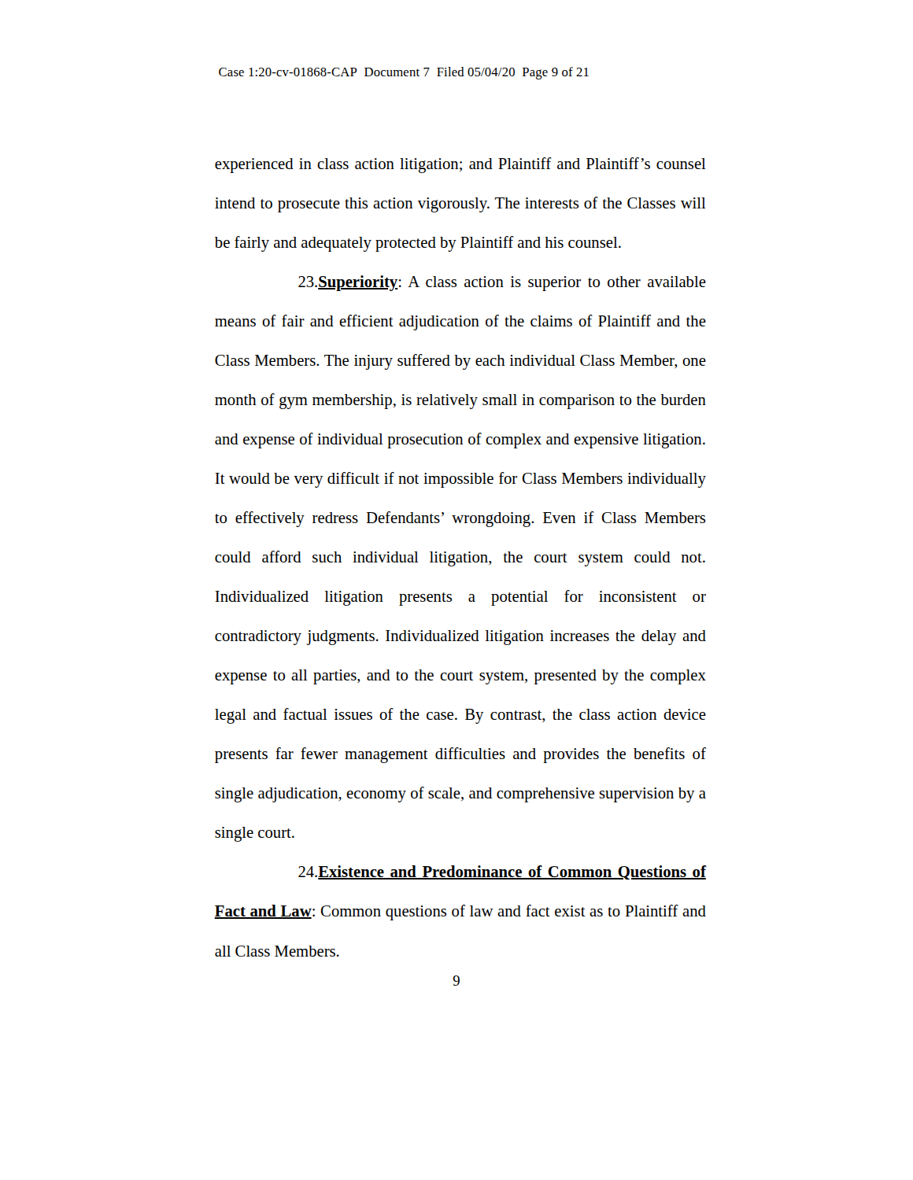Case 1:20-cv-01868-CAP Document 7 Filed 05/04/20 Page 9 of 21
experienced in class action litigation; and Plaintiff and Plaintiff’s counsel intend to prosecute this action vigorously. The interests of the Classes will be fairly and adequately protected by Plaintiff and his counsel.
23. Superiority: A class action is superior to other available means of fair and efficient adjudication of the claims of Plaintiff and the Class Members. The injury suffered by each individual Class Member, one month of gym membership, is relatively small in comparison to the burden and expense of individual prosecution of complex and expensive litigation. It would be very difficult if not impossible for Class Members individually to effectively redress Defendants’ wrongdoing. Even if Class Members could afford such individual litigation, the court system could not. Individualized litigation presents a potential for inconsistent or contradictory judgments. Individualized litigation increases the delay and expense to all parties, and to the court system, presented by the complex legal and factual issues of the case. By contrast, the class action device presents far fewer management difficulties and provides the benefits of single adjudication, economy of scale, and comprehensive supervision by a single court.
24. Existence and Predominance of Common Questions of Fact and Law: Common questions of law and fact exist as to Plaintiff and all Class Members.
9